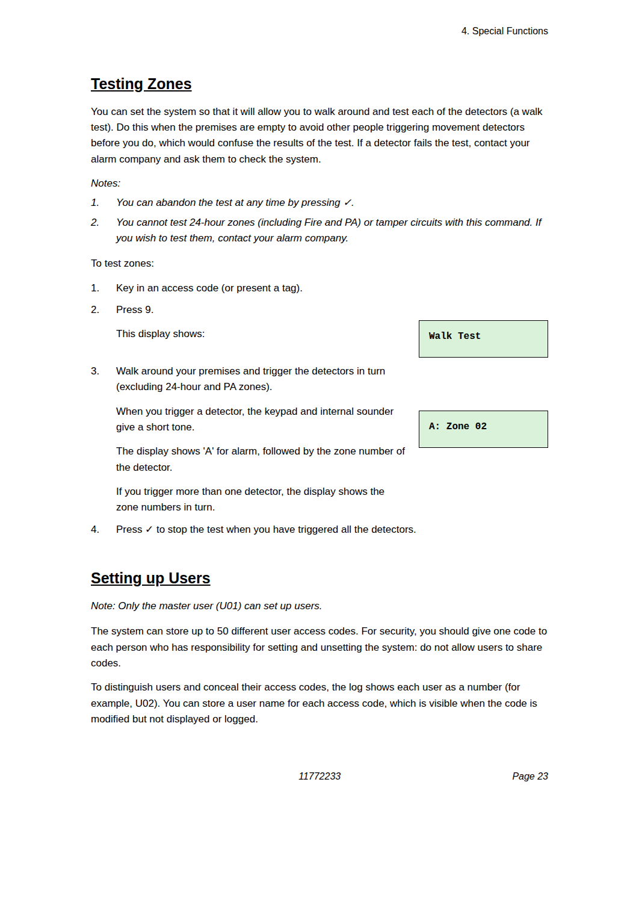4. Special Functions
Testing Zones
You can set the system so that it will allow you to walk around and test each of the detectors (a walk test). Do this when the premises are empty to avoid other people triggering movement detectors before you do, which would confuse the results of the test. If a detector fails the test, contact your alarm company and ask them to check the system.
Notes:
1. You can abandon the test at any time by pressing ✓.
2. You cannot test 24-hour zones (including Fire and PA) or tamper circuits with this command. If you wish to test them, contact your alarm company.
To test zones:
1. Key in an access code (or present a tag).
2.
Press 9.
This display shows:
Walk Test
3.
Walk around your premises and trigger the detectors in turn (excluding 24-hour and PA zones).
When you trigger a detector, the keypad and internal sounder give a short tone.
The display shows 'A' for alarm, followed by the zone number of the detector.
If you trigger more than one detector, the display shows the zone numbers in turn.
A: Zone 02
4. Press ✓ to stop the test when you have triggered all the detectors.
Setting up Users
Note: Only the master user (U01) can set up users.
The system can store up to 50 different user access codes. For security, you should give one code to each person who has responsibility for setting and unsetting the system: do not allow users to share codes.
To distinguish users and conceal their access codes, the log shows each user as a number (for example, U02). You can store a user name for each access code, which is visible when the code is modified but not displayed or logged.
11772233
Page 23